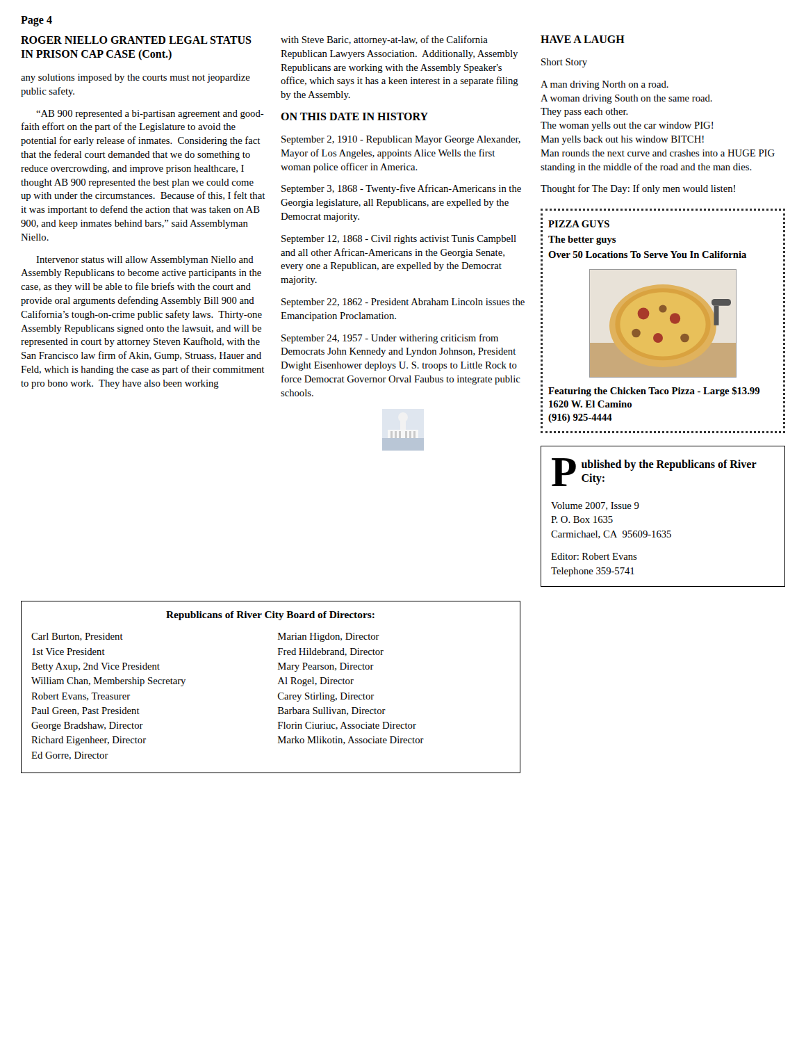Page 4
ROGER NIELLO GRANTED LEGAL STATUS IN PRISON CAP CASE (Cont.)
any solutions imposed by the courts must not jeopardize public safety.
“AB 900 represented a bi-partisan agreement and good-faith effort on the part of the Legislature to avoid the potential for early release of inmates. Considering the fact that the federal court demanded that we do something to reduce overcrowding, and improve prison healthcare, I thought AB 900 represented the best plan we could come up with under the circumstances. Because of this, I felt that it was important to defend the action that was taken on AB 900, and keep inmates behind bars,” said Assemblyman Niello.
Intervenor status will allow Assemblyman Niello and Assembly Republicans to become active participants in the case, as they will be able to file briefs with the court and provide oral arguments defending Assembly Bill 900 and California’s tough-on-crime public safety laws. Thirty-one Assembly Republicans signed onto the lawsuit, and will be represented in court by attorney Steven Kaufhold, with the San Francisco law firm of Akin, Gump, Struass, Hauer and Feld, which is handing the case as part of their commitment to pro bono work. They have also been working
with Steve Baric, attorney-at-law, of the California Republican Lawyers Association. Additionally, Assembly Republicans are working with the Assembly Speaker's office, which says it has a keen interest in a separate filing by the Assembly.
ON THIS DATE IN HISTORY
September 2, 1910 - Republican Mayor George Alexander, Mayor of Los Angeles, appoints Alice Wells the first woman police officer in America.
September 3, 1868 - Twenty-five African-Americans in the Georgia legislature, all Republicans, are expelled by the Democrat majority.
September 12, 1868 - Civil rights activist Tunis Campbell and all other African-Americans in the Georgia Senate, every one a Republican, are expelled by the Democrat majority.
September 22, 1862 - President Abraham Lincoln issues the Emancipation Proclamation.
September 24, 1957 - Under withering criticism from Democrats John Kennedy and Lyndon Johnson, President Dwight Eisenhower deploys U. S. troops to Little Rock to force Democrat Governor Orval Faubus to integrate public schools.
HAVE A LAUGH
Short Story
A man driving North on a road.
A woman driving South on the same road.
They pass each other.
The woman yells out the car window PIG!
Man yells back out his window BITCH!
Man rounds the next curve and crashes into a HUGE PIG standing in the middle of the road and the man dies.
Thought for The Day: If only men would listen!
PIZZA GUYS
The better guys
Over 50 Locations To Serve You In California
Featuring the Chicken Taco Pizza - Large $13.99
1620 W. El Camino
(916) 925-4444
P ublished by the Republicans of River City:
Volume 2007, Issue 9
P. O. Box 1635
Carmichael, CA 95609-1635
Editor: Robert Evans
Telephone 359-5741
Republicans of River City Board of Directors:
Carl Burton, President
1st Vice President
Betty Axup, 2nd Vice President
William Chan, Membership Secretary
Robert Evans, Treasurer
Paul Green, Past President
George Bradshaw, Director
Richard Eigenheer, Director
Ed Gorre, Director
Marian Higdon, Director
Fred Hildebrand, Director
Mary Pearson, Director
Al Rogel, Director
Carey Stirling, Director
Barbara Sullivan, Director
Florin Ciuriuc, Associate Director
Marko Mlikotin, Associate Director